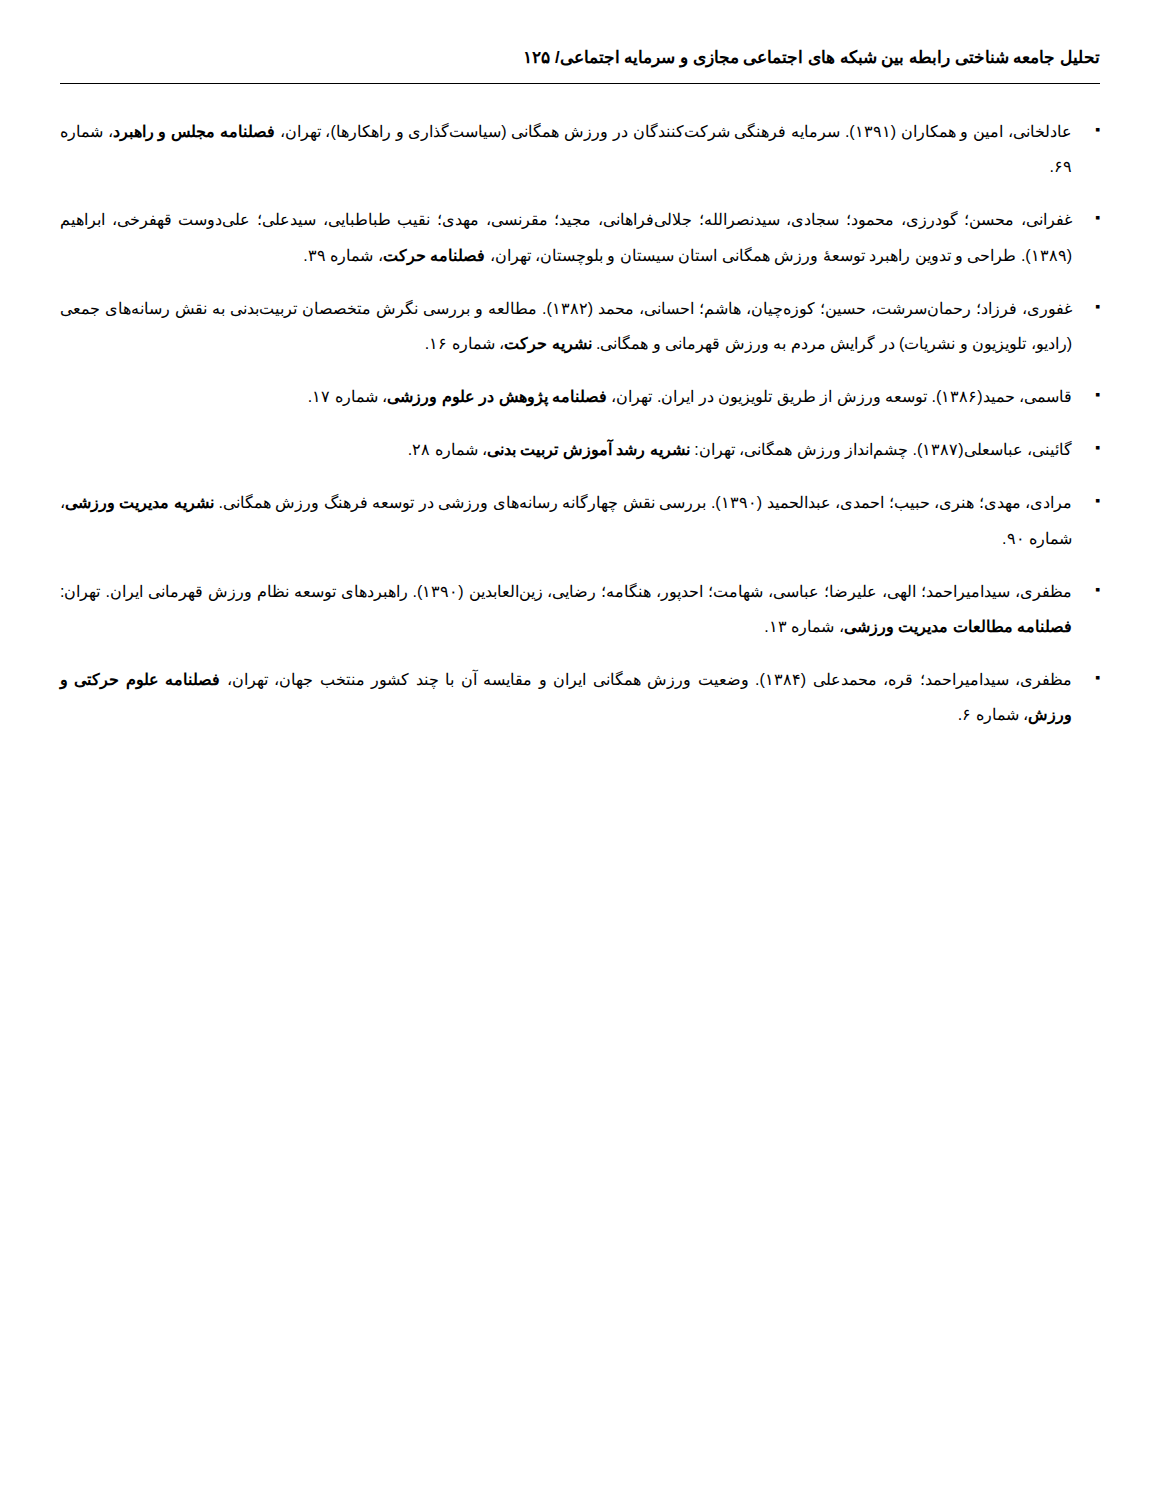تحلیل جامعه شناختی رابطه بین شبکه های اجتماعی مجازی و سرمایه اجتماعی/ ۱۲۵
عادلخانی، امین و همکاران (۱۳۹۱). سرمایه فرهنگی شرکت‌کنندگان در ورزش همگانی (سیاست‌گذاری و راهکارها)، تهران، فصلنامه مجلس و راهبرد، شماره ۶۹.
غفرانی، محسن؛ گودرزی، محمود؛ سجادی، سیدنصرالله؛ جلالی‌فراهانی، مجید؛ مقرنسی، مهدی؛ نقیب طباطبایی، سیدعلی؛ علی‌دوست قهفرخی، ابراهیم (۱۳۸۹). طراحی و تدوین راهبرد توسعهٔ ورزش همگانی استان سیستان و بلوچستان، تهران، فصلنامه حرکت، شماره ۳۹.
غفوری، فرزاد؛ رحمان‌سرشت، حسین؛ کوزه‌چیان، هاشم؛ احسانی، محمد (۱۳۸۲). مطالعه و بررسی نگرش متخصصان تربیت‌بدنی به نقش رسانه‌های جمعی (رادیو، تلویزیون و نشریات) در گرایش مردم به ورزش قهرمانی و همگانی. نشریه حرکت، شماره ۱۶.
قاسمی، حمید(۱۳۸۶). توسعه ورزش از طریق تلویزیون در ایران. تهران، فصلنامه پژوهش در علوم ورزشی، شماره ۱۷.
گائینی، عباسعلی(۱۳۸۷). چشم‌انداز ورزش همگانی، تهران: نشریه رشد آموزش تربیت بدنی، شماره ۲۸.
مرادی، مهدی؛ هنری، حبیب؛ احمدی، عبدالحمید (۱۳۹۰). بررسی نقش چهارگانه رسانه‌های ورزشی در توسعه فرهنگ ورزش همگانی. نشریه مدیریت ورزشی، شماره ۹۰.
مظفری، سیدامیراحمد؛ الهی، علیرضا؛ عباسی، شهامت؛ احدپور، هنگامه؛ رضایی، زین‌العابدین (۱۳۹۰). راهبردهای توسعه نظام ورزش قهرمانی ایران. تهران: فصلنامه مطالعات مدیریت ورزشی، شماره ۱۳.
مظفری، سیدامیراحمد؛ قره، محمدعلی (۱۳۸۴). وضعیت ورزش همگانی ایران و مقایسه آن با چند کشور منتخب جهان، تهران، فصلنامه علوم حرکتی و ورزش، شماره ۶.